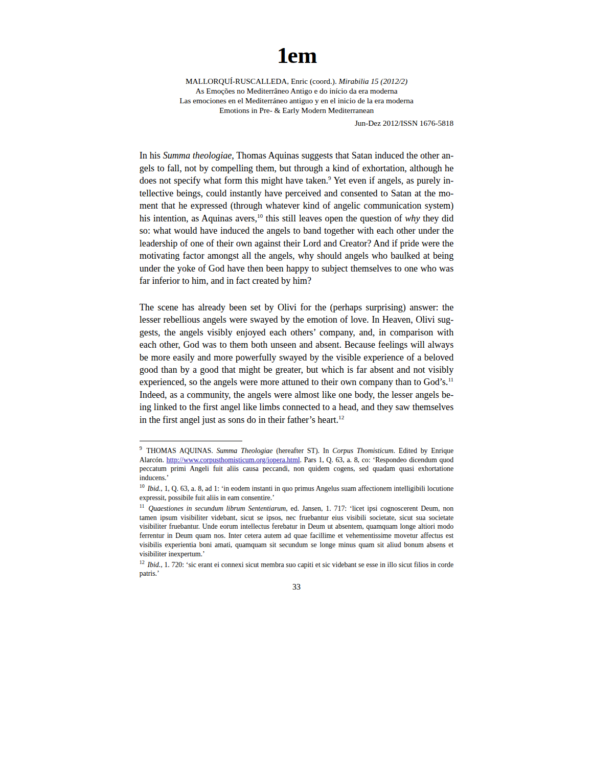1e m
MALLORQUÍ-RUSCALLEDA, Enric (coord.). Mirabilia 15 (2012/2)
As Emoções no Mediterrâneo Antigo e do início da era moderna
Las emociones en el Mediterráneo antiguo y en el inicio de la era moderna
Emotions in Pre- & Early Modern Mediterranean
Jun-Dez 2012/ISSN 1676-5818
In his Summa theologiae, Thomas Aquinas suggests that Satan induced the other angels to fall, not by compelling them, but through a kind of exhortation, although he does not specify what form this might have taken.9 Yet even if angels, as purely intellective beings, could instantly have perceived and consented to Satan at the moment that he expressed (through whatever kind of angelic communication system) his intention, as Aquinas avers,10 this still leaves open the question of why they did so: what would have induced the angels to band together with each other under the leadership of one of their own against their Lord and Creator? And if pride were the motivating factor amongst all the angels, why should angels who baulked at being under the yoke of God have then been happy to subject themselves to one who was far inferior to him, and in fact created by him?
The scene has already been set by Olivi for the (perhaps surprising) answer: the lesser rebellious angels were swayed by the emotion of love. In Heaven, Olivi suggests, the angels visibly enjoyed each others’ company, and, in comparison with each other, God was to them both unseen and absent. Because feelings will always be more easily and more powerfully swayed by the visible experience of a beloved good than by a good that might be greater, but which is far absent and not visibly experienced, so the angels were more attuned to their own company than to God’s.11 Indeed, as a community, the angels were almost like one body, the lesser angels being linked to the first angel like limbs connected to a head, and they saw themselves in the first angel just as sons do in their father’s heart.12
9 THOMAS AQUINAS. Summa Theologiae (hereafter ST). In Corpus Thomisticum. Edited by Enrique Alarcón. http://www.corpusthomisticum.org/iopera.html. Pars 1, Q. 63, a. 8, co: ‘Respondeo dicendum quod peccatum primi Angeli fuit aliis causa peccandi, non quidem cogens, sed quadam quasi exhortatione inducens.’
10 Ibid., 1, Q. 63, a. 8, ad 1: ‘in eodem instanti in quo primus Angelus suam affectionem intelligibili locutione expressit, possibile fuit aliis in eam consentire.’
11 Quaestiones in secundum librum Sententiarum, ed. Jansen, 1. 717: ‘licet ipsi cognoscerent Deum, non tamen ipsum visibiliter videbant, sicut se ipsos, nec fruebantur eius visibili societate, sicut sua societate visibiliter fruebantur. Unde eorum intellectus ferebatur in Deum ut absentem, quamquam longe altiori modo ferrentur in Deum quam nos. Inter cetera autem ad quae facillime et vehementissime movetur affectus est visibilis experientia boni amati, quamquam sit secundum se longe minus quam sit aliud bonum absens et visibiliter inexpertum.’
12 Ibid., 1. 720: ‘sic erant ei connexi sicut membra suo capiti et sic videbant se esse in illo sicut filios in corde patris.’
33